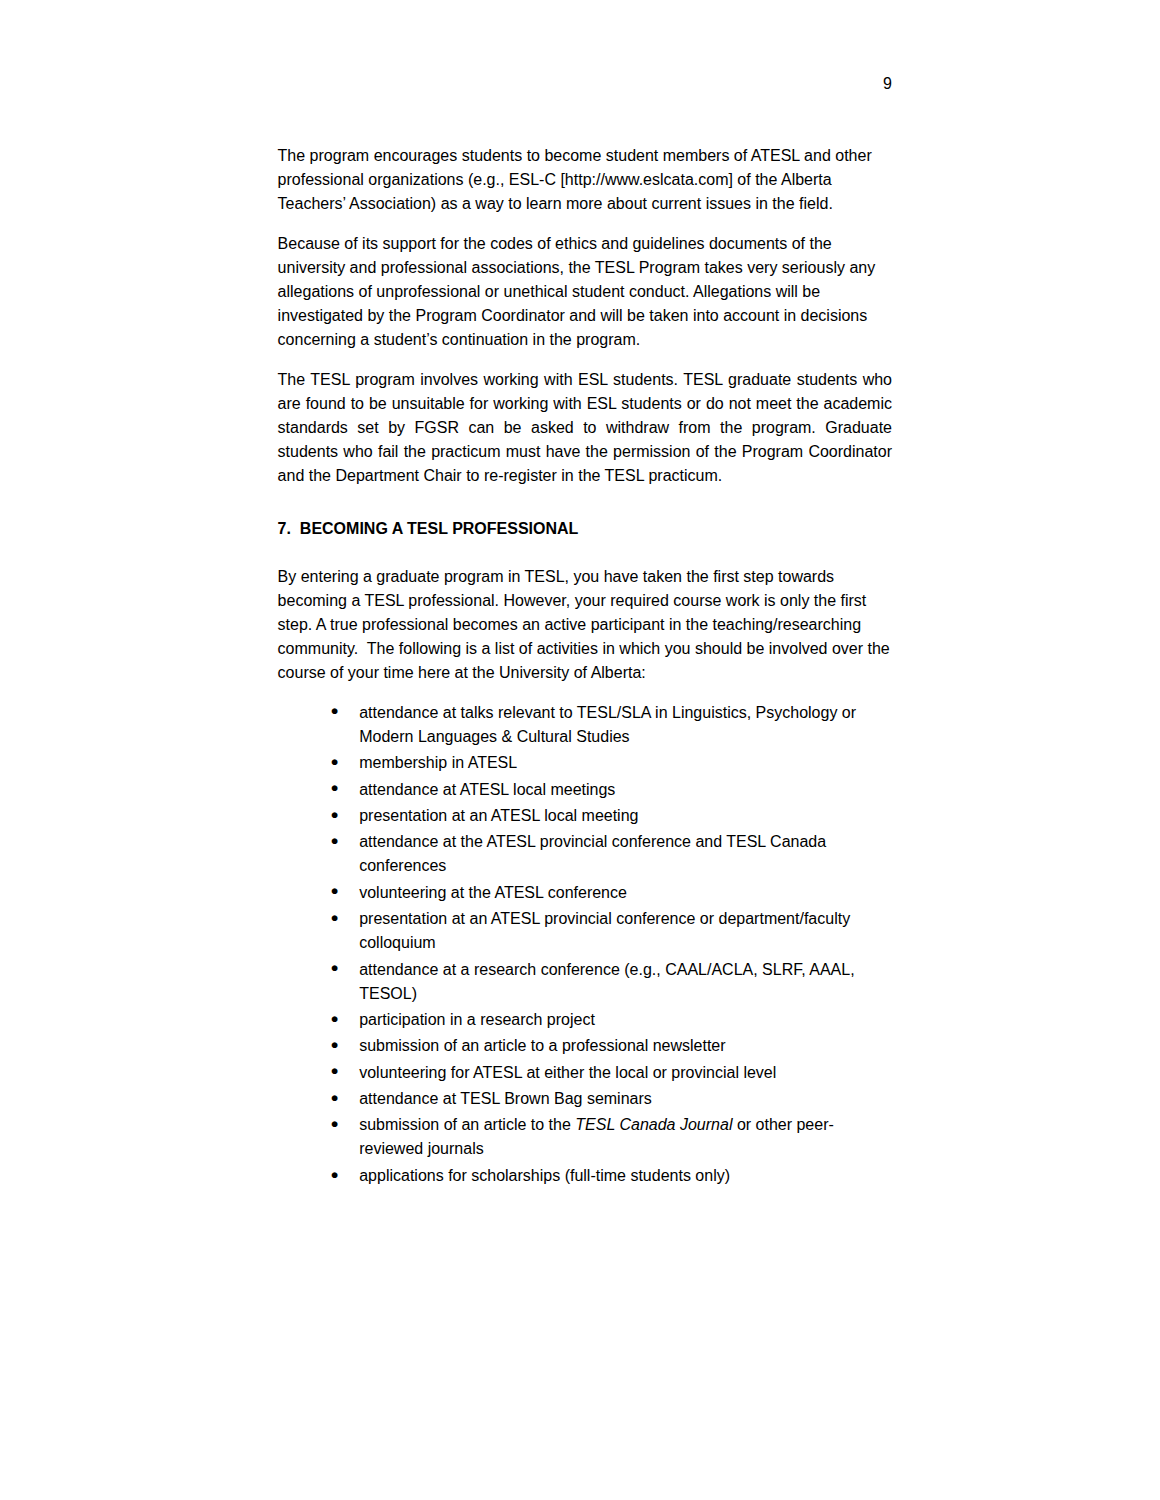9
The program encourages students to become student members of ATESL and other professional organizations (e.g., ESL-C [http://www.eslcata.com] of the Alberta Teachers’ Association) as a way to learn more about current issues in the field.
Because of its support for the codes of ethics and guidelines documents of the university and professional associations, the TESL Program takes very seriously any allegations of unprofessional or unethical student conduct. Allegations will be investigated by the Program Coordinator and will be taken into account in decisions concerning a student’s continuation in the program.
The TESL program involves working with ESL students. TESL graduate students who are found to be unsuitable for working with ESL students or do not meet the academic standards set by FGSR can be asked to withdraw from the program. Graduate students who fail the practicum must have the permission of the Program Coordinator and the Department Chair to re-register in the TESL practicum.
7. BECOMING A TESL PROFESSIONAL
By entering a graduate program in TESL, you have taken the first step towards becoming a TESL professional. However, your required course work is only the first step. A true professional becomes an active participant in the teaching/researching community. The following is a list of activities in which you should be involved over the course of your time here at the University of Alberta:
attendance at talks relevant to TESL/SLA in Linguistics, Psychology or Modern Languages & Cultural Studies
membership in ATESL
attendance at ATESL local meetings
presentation at an ATESL local meeting
attendance at the ATESL provincial conference and TESL Canada conferences
volunteering at the ATESL conference
presentation at an ATESL provincial conference or department/faculty colloquium
attendance at a research conference (e.g., CAAL/ACLA, SLRF, AAAL, TESOL)
participation in a research project
submission of an article to a professional newsletter
volunteering for ATESL at either the local or provincial level
attendance at TESL Brown Bag seminars
submission of an article to the TESL Canada Journal or other peer-reviewed journals
applications for scholarships (full-time students only)